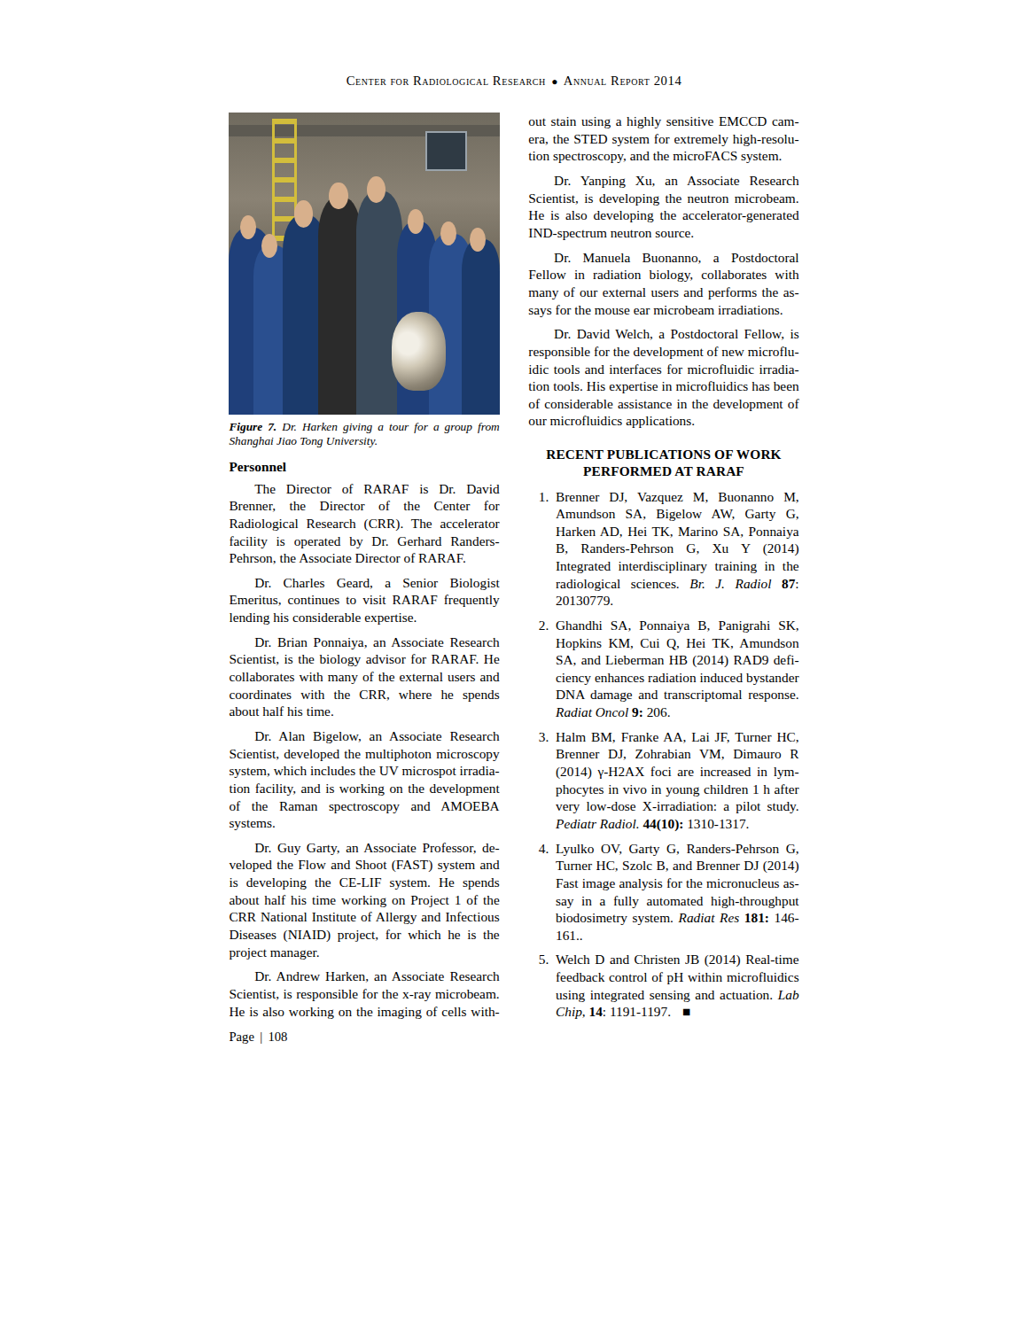Center for Radiological Research ● Annual Report 2014
Figure 7. Dr. Harken giving a tour for a group from Shanghai Jiao Tong University.
Personnel
The Director of RARAF is Dr. David Brenner, the Director of the Center for Radiological Research (CRR). The accelerator facility is operated by Dr. Gerhard Randers-Pehrson, the Associate Director of RARAF.
Dr. Charles Geard, a Senior Biologist Emeritus, continues to visit RARAF frequently lending his considerable expertise.
Dr. Brian Ponnaiya, an Associate Research Scientist, is the biology advisor for RARAF. He collaborates with many of the external users and coordinates with the CRR, where he spends about half his time.
Dr. Alan Bigelow, an Associate Research Scientist, developed the multiphoton microscopy system, which includes the UV microspot irradiation facility, and is working on the development of the Raman spectroscopy and AMOEBA systems.
Dr. Guy Garty, an Associate Professor, developed the Flow and Shoot (FAST) system and is developing the CE-LIF system. He spends about half his time working on Project 1 of the CRR National Institute of Allergy and Infectious Diseases (NIAID) project, for which he is the project manager.
Dr. Andrew Harken, an Associate Research Scientist, is responsible for the x-ray microbeam. He is also working on the imaging of cells without stain using a highly sensitive EMCCD camera, the STED system for extremely high-resolution spectroscopy, and the microFACS system.
Dr. Yanping Xu, an Associate Research Scientist, is developing the neutron microbeam. He is also developing the accelerator-generated IND-spectrum neutron source.
Dr. Manuela Buonanno, a Postdoctoral Fellow in radiation biology, collaborates with many of our external users and performs the assays for the mouse ear microbeam irradiations.
Dr. David Welch, a Postdoctoral Fellow, is responsible for the development of new microfluidic tools and interfaces for microfluidic irradiation tools. His expertise in microfluidics has been of considerable assistance in the development of our microfluidics applications.
Recent Publications of Work
Performed at RARAF
Brenner DJ, Vazquez M, Buonanno M, Amundson SA, Bigelow AW, Garty G, Harken AD, Hei TK, Marino SA, Ponnaiya B, Randers-Pehrson G, Xu Y (2014) Integrated interdisciplinary training in the radiological sciences. Br. J. Radiol 87: 20130779.
Ghandhi SA, Ponnaiya B, Panigrahi SK, Hopkins KM, Cui Q, Hei TK, Amundson SA, and Lieberman HB (2014) RAD9 deficiency enhances radiation induced bystander DNA damage and transcriptomal response. Radiat Oncol 9: 206.
Halm BM, Franke AA, Lai JF, Turner HC, Brenner DJ, Zohrabian VM, Dimauro R (2014) γ-H2AX foci are increased in lymphocytes in vivo in young children 1 h after very low-dose X-irradiation: a pilot study. Pediatr Radiol. 44(10): 1310-1317.
Lyulko OV, Garty G, Randers-Pehrson G, Turner HC, Szolc B, and Brenner DJ (2014) Fast image analysis for the micronucleus assay in a fully automated high-throughput biodosimetry system. Radiat Res 181: 146-161..
Welch D and Christen JB (2014) Real-time feedback control of pH within microfluidics using integrated sensing and actuation. Lab Chip, 14: 1191-1197. ■
Page | 108